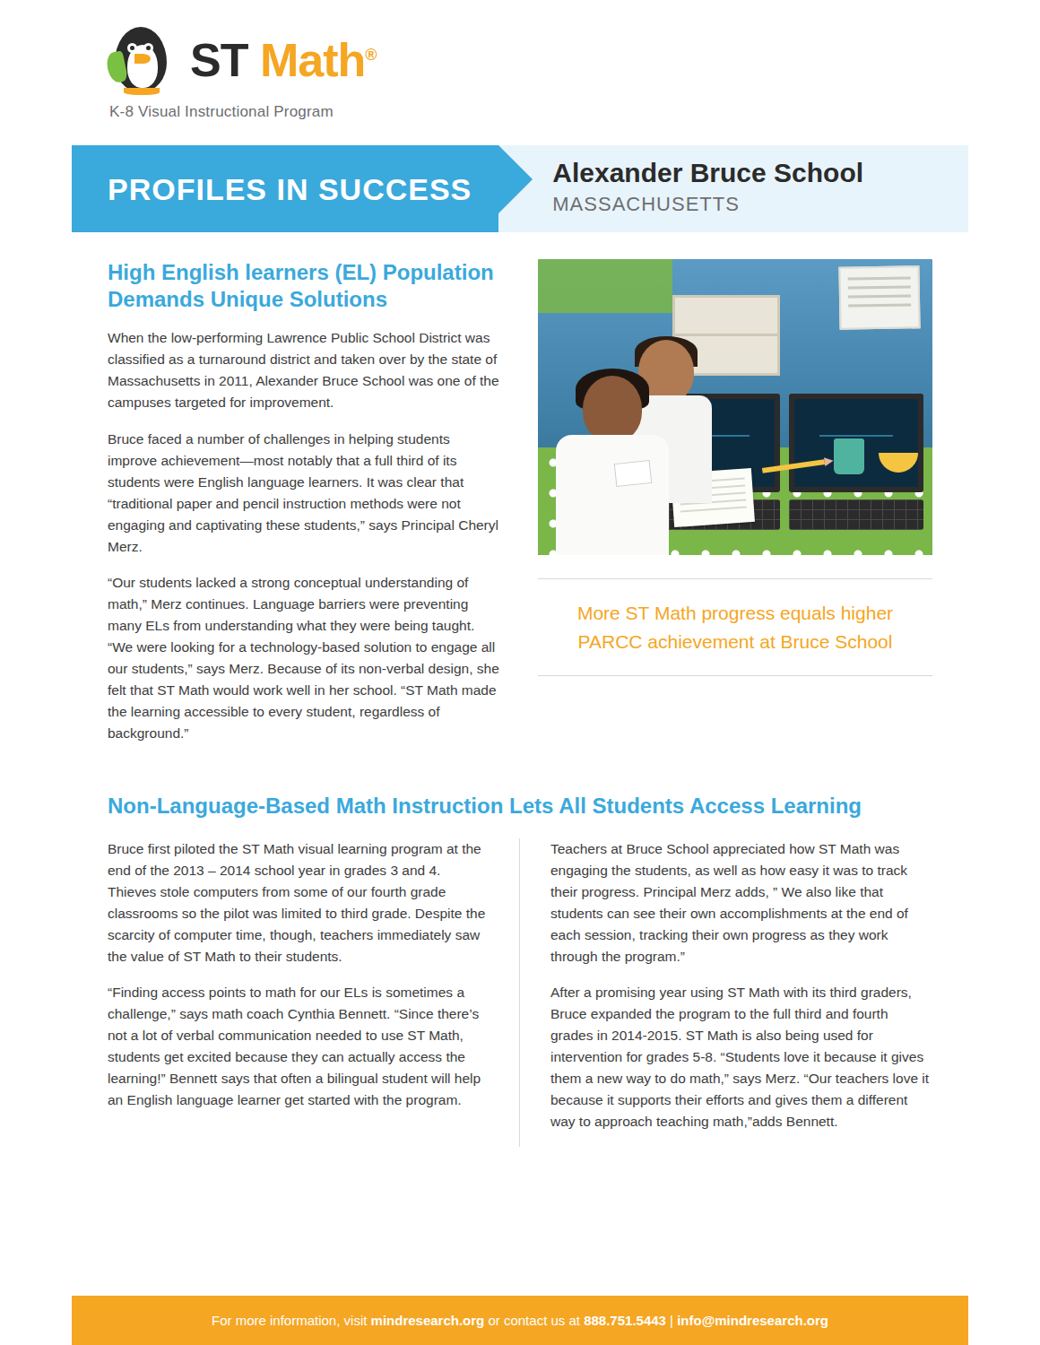ST Math®
K-8 Visual Instructional Program
PROFILES IN SUCCESS
Alexander Bruce School
MASSACHUSETTS
High English learners (EL) Population Demands Unique Solutions
When the low-performing Lawrence Public School District was classified as a turnaround district and taken over by the state of Massachusetts in 2011, Alexander Bruce School was one of the campuses targeted for improvement.
Bruce faced a number of challenges in helping students improve achievement—most notably that a full third of its students were English language learners. It was clear that “traditional paper and pencil instruction methods were not engaging and captivating these students,” says Principal Cheryl Merz.
“Our students lacked a strong conceptual understanding of math,” Merz continues. Language barriers were preventing many ELs from understanding what they were being taught. “We were looking for a technology-based solution to engage all our students,” says Merz. Because of its non-verbal design, she felt that ST Math would work well in her school. “ST Math made the learning accessible to every student, regardless of background.”
More ST Math progress equals higher PARCC achievement at Bruce School
Non-Language-Based Math Instruction Lets All Students Access Learning
Bruce first piloted the ST Math visual learning program at the end of the 2013 – 2014 school year in grades 3 and 4. Thieves stole computers from some of our fourth grade classrooms so the pilot was limited to third grade. Despite the scarcity of computer time, though, teachers immediately saw the value of ST Math to their students.
“Finding access points to math for our ELs is sometimes a challenge,” says math coach Cynthia Bennett. “Since there’s not a lot of verbal communication needed to use ST Math, students get excited because they can actually access the learning!” Bennett says that often a bilingual student will help an English language learner get started with the program.
Teachers at Bruce School appreciated how ST Math was engaging the students, as well as how easy it was to track their progress. Principal Merz adds, ” We also like that students can see their own accomplishments at the end of each session, tracking their own progress as they work through the program.”
After a promising year using ST Math with its third graders, Bruce expanded the program to the full third and fourth grades in 2014-2015. ST Math is also being used for intervention for grades 5-8. “Students love it because it gives them a new way to do math,” says Merz. “Our teachers love it because it supports their efforts and gives them a different way to approach teaching math,”adds Bennett.
For more information, visit mindresearch.org or contact us at 888.751.5443 | info@mindresearch.org